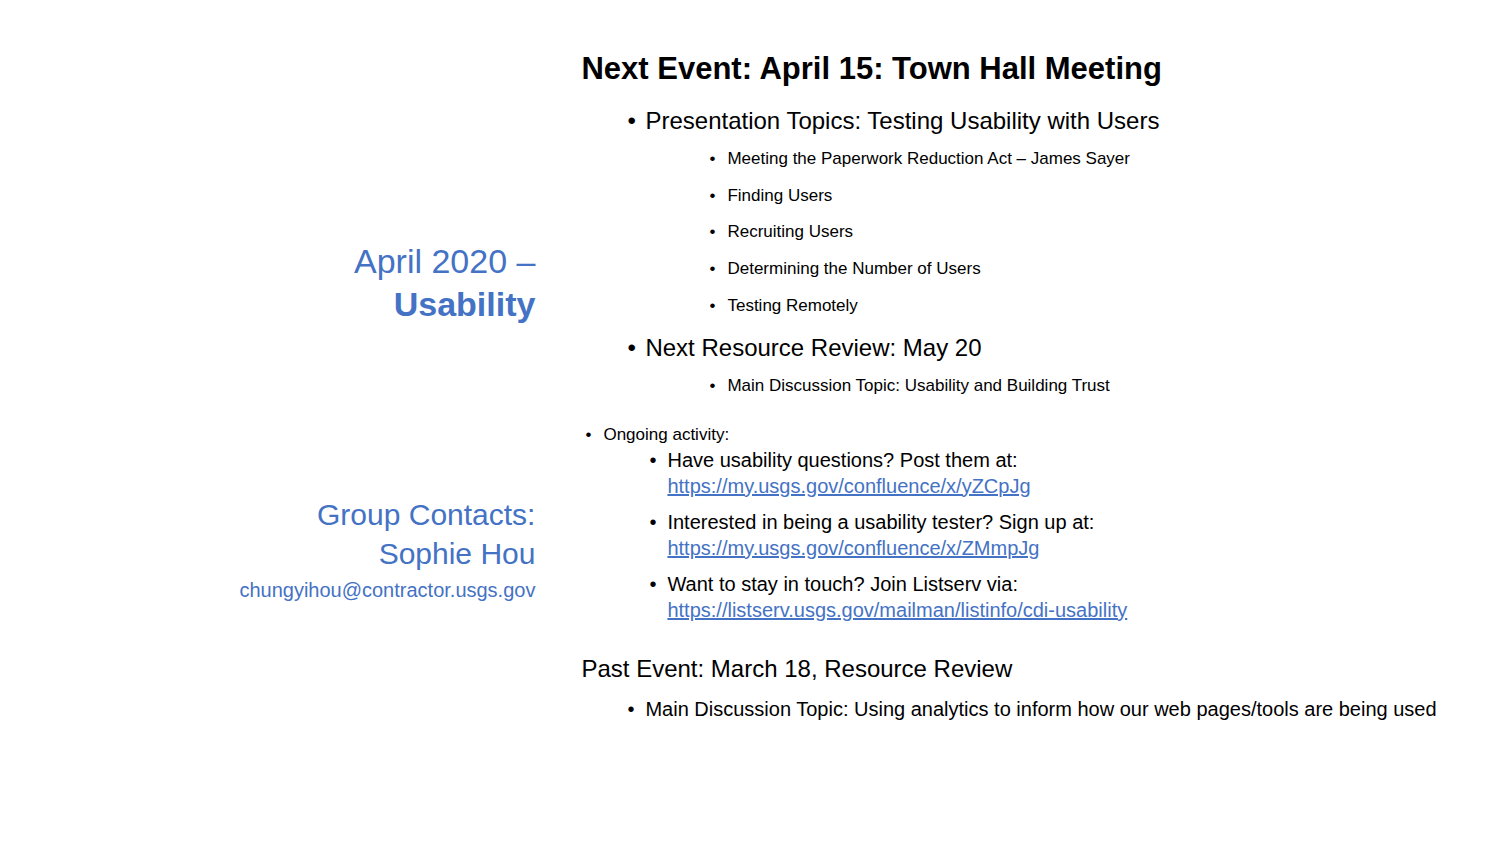April 2020 –Usability
Group Contacts: Sophie Hou
chungyihou@contractor.usgs.gov
Next Event: April 15: Town Hall Meeting
Presentation Topics: Testing Usability with Users
Meeting the Paperwork Reduction Act – James Sayer
Finding Users
Recruiting Users
Determining the Number of Users
Testing Remotely
Next Resource Review: May 20
Main Discussion Topic: Usability and Building Trust
Ongoing activity:
Have usability questions? Post them at:
https://my.usgs.gov/confluence/x/yZCpJg
Interested in being a usability tester? Sign up at:
https://my.usgs.gov/confluence/x/ZMmpJg
Want to stay in touch? Join Listserv via:
https://listserv.usgs.gov/mailman/listinfo/cdi-usability
Past Event: March 18, Resource Review
Main Discussion Topic: Using analytics to inform how our web pages/tools are being used